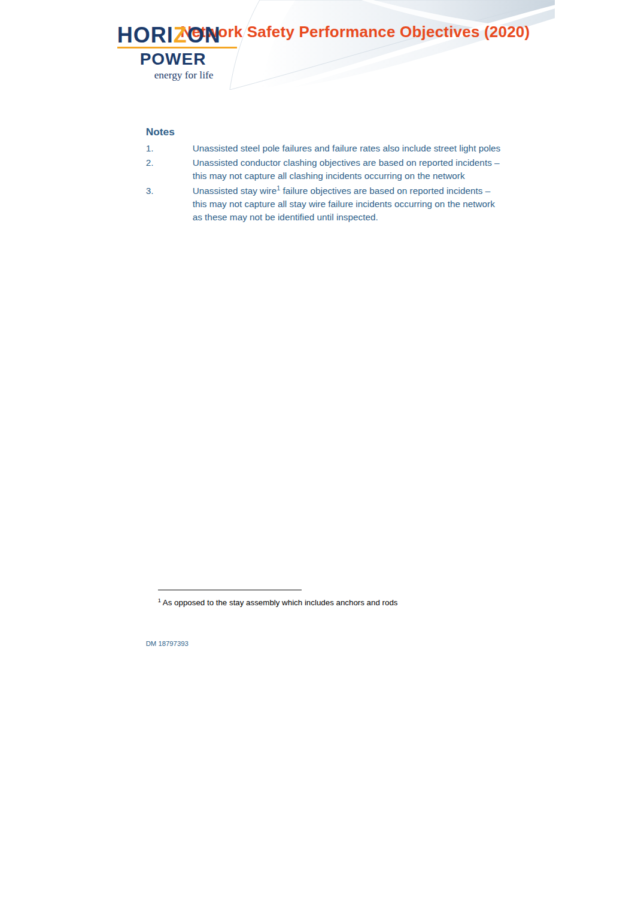Network Safety Performance Objectives (2020)
HORIZON
POWER
energy for life
Notes
Unassisted steel pole failures and failure rates also include street light poles
Unassisted conductor clashing objectives are based on reported incidents – this may not capture all clashing incidents occurring on the network
Unassisted stay wire1 failure objectives are based on reported incidents – this may not capture all stay wire failure incidents occurring on the network as these may not be identified until inspected.
1 As opposed to the stay assembly which includes anchors and rods
DM 18797393